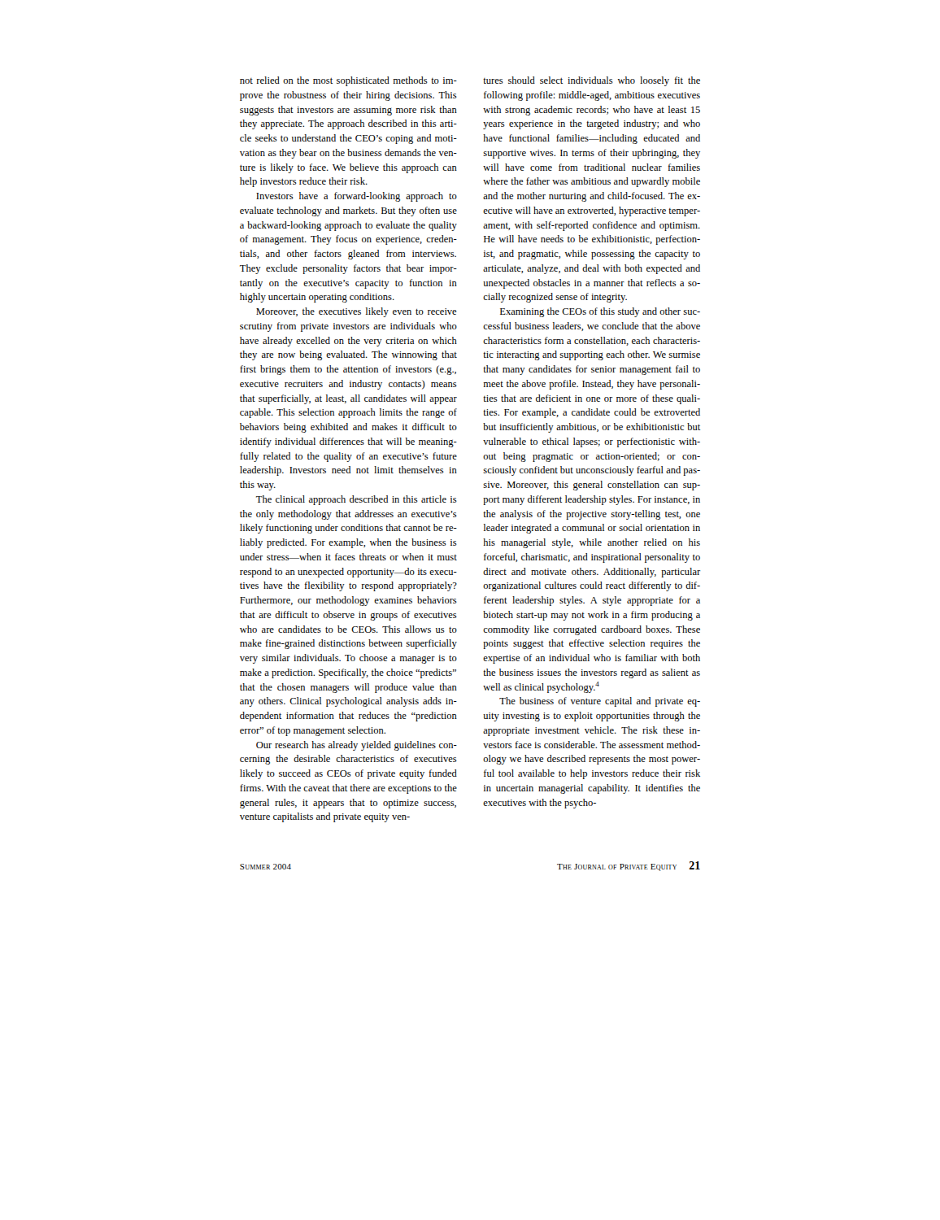not relied on the most sophisticated methods to improve the robustness of their hiring decisions. This suggests that investors are assuming more risk than they appreciate. The approach described in this article seeks to understand the CEO’s coping and motivation as they bear on the business demands the venture is likely to face. We believe this approach can help investors reduce their risk.
Investors have a forward-looking approach to evaluate technology and markets. But they often use a backward-looking approach to evaluate the quality of management. They focus on experience, credentials, and other factors gleaned from interviews. They exclude personality factors that bear importantly on the executive’s capacity to function in highly uncertain operating conditions.
Moreover, the executives likely even to receive scrutiny from private investors are individuals who have already excelled on the very criteria on which they are now being evaluated. The winnowing that first brings them to the attention of investors (e.g., executive recruiters and industry contacts) means that superficially, at least, all candidates will appear capable. This selection approach limits the range of behaviors being exhibited and makes it difficult to identify individual differences that will be meaningfully related to the quality of an executive’s future leadership. Investors need not limit themselves in this way.
The clinical approach described in this article is the only methodology that addresses an executive’s likely functioning under conditions that cannot be reliably predicted. For example, when the business is under stress—when it faces threats or when it must respond to an unexpected opportunity—do its executives have the flexibility to respond appropriately? Furthermore, our methodology examines behaviors that are difficult to observe in groups of executives who are candidates to be CEOs. This allows us to make fine-grained distinctions between superficially very similar individuals. To choose a manager is to make a prediction. Specifically, the choice “predicts” that the chosen managers will produce value than any others. Clinical psychological analysis adds independent information that reduces the “prediction error” of top management selection.
Our research has already yielded guidelines concerning the desirable characteristics of executives likely to succeed as CEOs of private equity funded firms. With the caveat that there are exceptions to the general rules, it appears that to optimize success, venture capitalists and private equity ven-
tures should select individuals who loosely fit the following profile: middle-aged, ambitious executives with strong academic records; who have at least 15 years experience in the targeted industry; and who have functional families—including educated and supportive wives. In terms of their upbringing, they will have come from traditional nuclear families where the father was ambitious and upwardly mobile and the mother nurturing and child-focused. The executive will have an extroverted, hyperactive temperament, with self-reported confidence and optimism. He will have needs to be exhibitionistic, perfectionist, and pragmatic, while possessing the capacity to articulate, analyze, and deal with both expected and unexpected obstacles in a manner that reflects a socially recognized sense of integrity.
Examining the CEOs of this study and other successful business leaders, we conclude that the above characteristics form a constellation, each characteristic interacting and supporting each other. We surmise that many candidates for senior management fail to meet the above profile. Instead, they have personalities that are deficient in one or more of these qualities. For example, a candidate could be extroverted but insufficiently ambitious, or be exhibitionistic but vulnerable to ethical lapses; or perfectionistic without being pragmatic or action-oriented; or consciously confident but unconsciously fearful and passive. Moreover, this general constellation can support many different leadership styles. For instance, in the analysis of the projective story-telling test, one leader integrated a communal or social orientation in his managerial style, while another relied on his forceful, charismatic, and inspirational personality to direct and motivate others. Additionally, particular organizational cultures could react differently to different leadership styles. A style appropriate for a biotech start-up may not work in a firm producing a commodity like corrugated cardboard boxes. These points suggest that effective selection requires the expertise of an individual who is familiar with both the business issues the investors regard as salient as well as clinical psychology.4
The business of venture capital and private equity investing is to exploit opportunities through the appropriate investment vehicle. The risk these investors face is considerable. The assessment methodology we have described represents the most powerful tool available to help investors reduce their risk in uncertain managerial capability. It identifies the executives with the psycho-
Summer 2004
The Journal of Private Equity 21